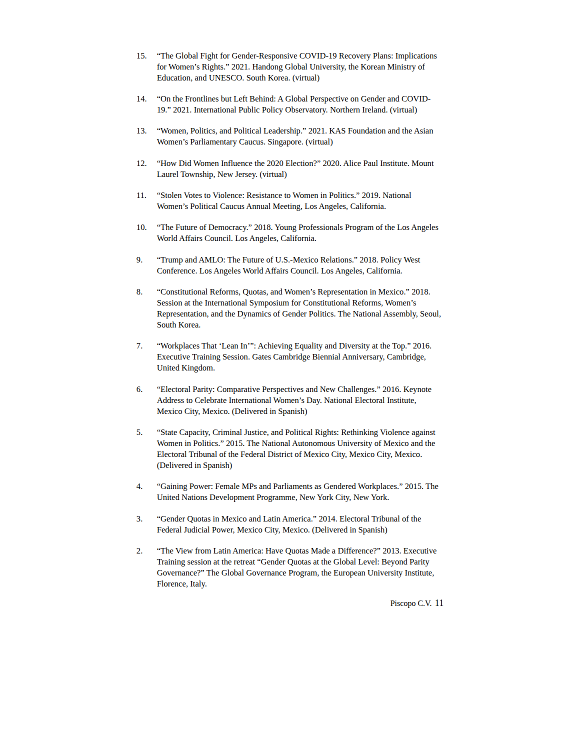15.“The Global Fight for Gender-Responsive COVID-19 Recovery Plans: Implications for Women’s Rights.” 2021. Handong Global University, the Korean Ministry of Education, and UNESCO. South Korea. (virtual)
14.“On the Frontlines but Left Behind: A Global Perspective on Gender and COVID-19.” 2021. International Public Policy Observatory. Northern Ireland. (virtual)
13.“Women, Politics, and Political Leadership.” 2021. KAS Foundation and the Asian Women’s Parliamentary Caucus. Singapore. (virtual)
12.“How Did Women Influence the 2020 Election?” 2020. Alice Paul Institute. Mount Laurel Township, New Jersey. (virtual)
11.“Stolen Votes to Violence: Resistance to Women in Politics.” 2019. National Women’s Political Caucus Annual Meeting, Los Angeles, California.
10.“The Future of Democracy.” 2018. Young Professionals Program of the Los Angeles World Affairs Council. Los Angeles, California.
9.“Trump and AMLO: The Future of U.S.-Mexico Relations.” 2018. Policy West Conference. Los Angeles World Affairs Council. Los Angeles, California.
8.“Constitutional Reforms, Quotas, and Women’s Representation in Mexico.” 2018. Session at the International Symposium for Constitutional Reforms, Women’s Representation, and the Dynamics of Gender Politics. The National Assembly, Seoul, South Korea.
7.“Workplaces That ‘Lean In’”: Achieving Equality and Diversity at the Top.” 2016. Executive Training Session. Gates Cambridge Biennial Anniversary, Cambridge, United Kingdom.
6.“Electoral Parity: Comparative Perspectives and New Challenges.” 2016. Keynote Address to Celebrate International Women’s Day. National Electoral Institute, Mexico City, Mexico. (Delivered in Spanish)
5.“State Capacity, Criminal Justice, and Political Rights: Rethinking Violence against Women in Politics.” 2015. The National Autonomous University of Mexico and the Electoral Tribunal of the Federal District of Mexico City, Mexico City, Mexico. (Delivered in Spanish)
4.“Gaining Power: Female MPs and Parliaments as Gendered Workplaces.” 2015. The United Nations Development Programme, New York City, New York.
3.“Gender Quotas in Mexico and Latin America.” 2014. Electoral Tribunal of the Federal Judicial Power, Mexico City, Mexico. (Delivered in Spanish)
2.“The View from Latin America: Have Quotas Made a Difference?” 2013. Executive Training session at the retreat “Gender Quotas at the Global Level: Beyond Parity Governance?” The Global Governance Program, the European University Institute, Florence, Italy.
Piscopo C.V.11